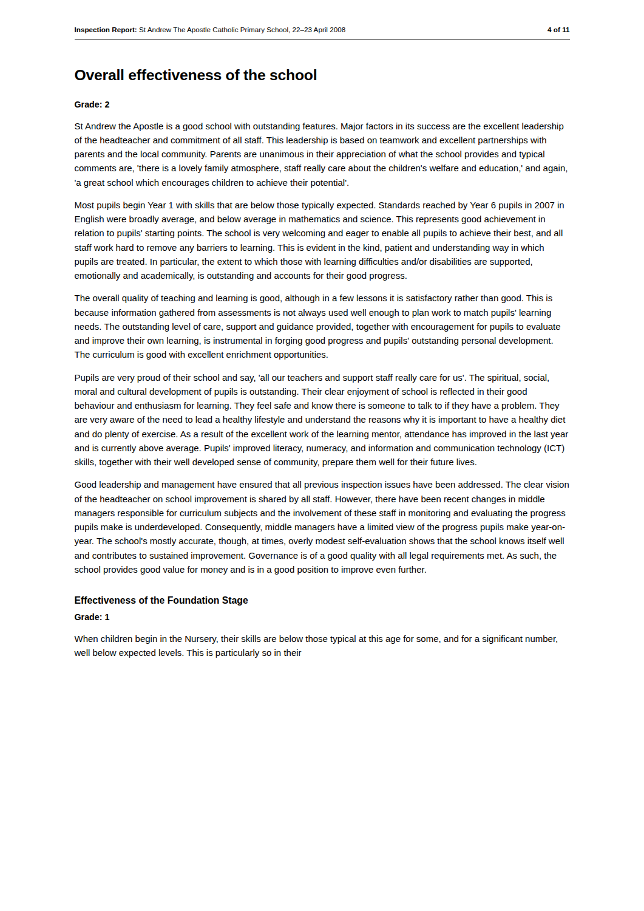Inspection Report: St Andrew The Apostle Catholic Primary School, 22–23 April 2008
4 of 11
Overall effectiveness of the school
Grade: 2
St Andrew the Apostle is a good school with outstanding features. Major factors in its success are the excellent leadership of the headteacher and commitment of all staff. This leadership is based on teamwork and excellent partnerships with parents and the local community. Parents are unanimous in their appreciation of what the school provides and typical comments are, 'there is a lovely family atmosphere, staff really care about the children's welfare and education,' and again, 'a great school which encourages children to achieve their potential'.
Most pupils begin Year 1 with skills that are below those typically expected. Standards reached by Year 6 pupils in 2007 in English were broadly average, and below average in mathematics and science. This represents good achievement in relation to pupils' starting points. The school is very welcoming and eager to enable all pupils to achieve their best, and all staff work hard to remove any barriers to learning. This is evident in the kind, patient and understanding way in which pupils are treated. In particular, the extent to which those with learning difficulties and/or disabilities are supported, emotionally and academically, is outstanding and accounts for their good progress.
The overall quality of teaching and learning is good, although in a few lessons it is satisfactory rather than good. This is because information gathered from assessments is not always used well enough to plan work to match pupils' learning needs. The outstanding level of care, support and guidance provided, together with encouragement for pupils to evaluate and improve their own learning, is instrumental in forging good progress and pupils' outstanding personal development. The curriculum is good with excellent enrichment opportunities.
Pupils are very proud of their school and say, 'all our teachers and support staff really care for us'. The spiritual, social, moral and cultural development of pupils is outstanding. Their clear enjoyment of school is reflected in their good behaviour and enthusiasm for learning. They feel safe and know there is someone to talk to if they have a problem. They are very aware of the need to lead a healthy lifestyle and understand the reasons why it is important to have a healthy diet and do plenty of exercise. As a result of the excellent work of the learning mentor, attendance has improved in the last year and is currently above average. Pupils' improved literacy, numeracy, and information and communication technology (ICT) skills, together with their well developed sense of community, prepare them well for their future lives.
Good leadership and management have ensured that all previous inspection issues have been addressed. The clear vision of the headteacher on school improvement is shared by all staff. However, there have been recent changes in middle managers responsible for curriculum subjects and the involvement of these staff in monitoring and evaluating the progress pupils make is underdeveloped. Consequently, middle managers have a limited view of the progress pupils make year-on-year. The school's mostly accurate, though, at times, overly modest self-evaluation shows that the school knows itself well and contributes to sustained improvement. Governance is of a good quality with all legal requirements met. As such, the school provides good value for money and is in a good position to improve even further.
Effectiveness of the Foundation Stage
Grade: 1
When children begin in the Nursery, their skills are below those typical at this age for some, and for a significant number, well below expected levels. This is particularly so in their